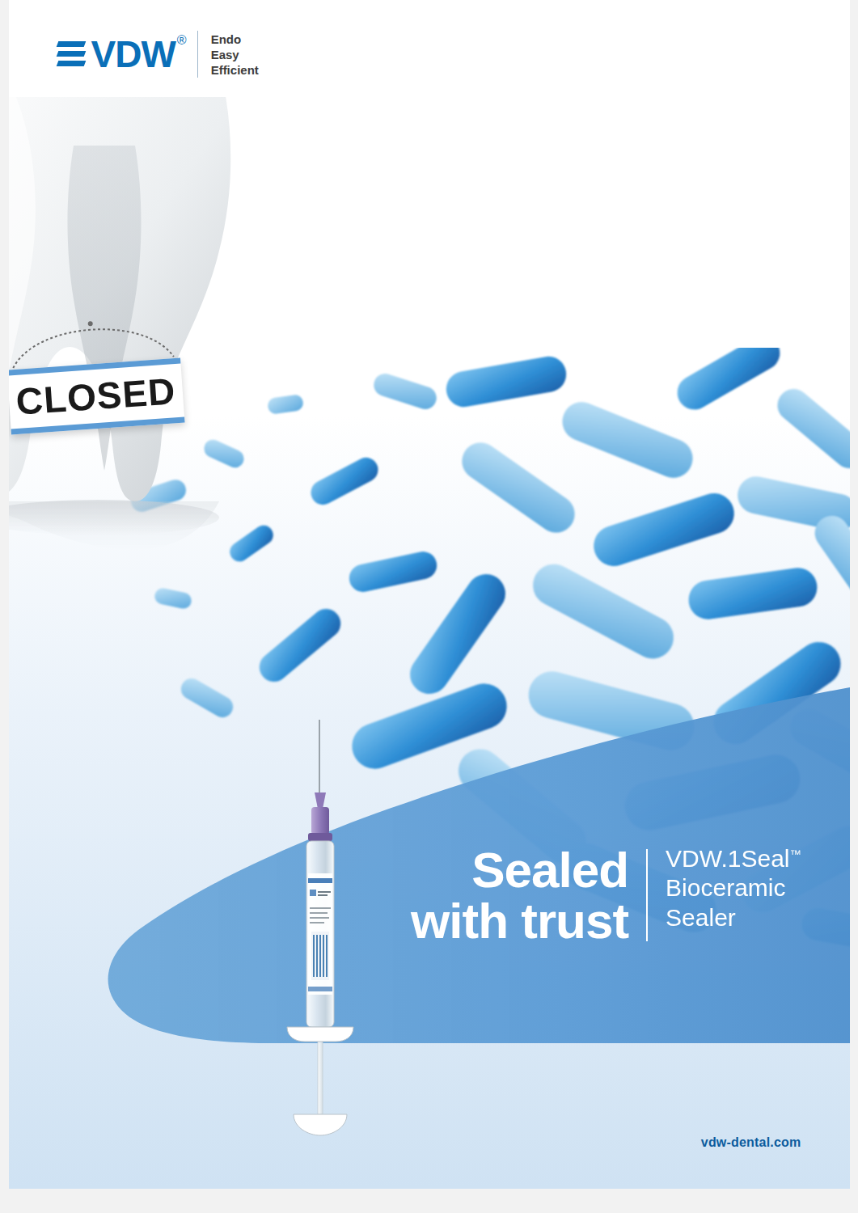VDW® Endo
Easy
Efficient
CLOSED
Sealed
with trust
VDW.1Seal™
Bioceramic
Sealer
vdw-dental.com